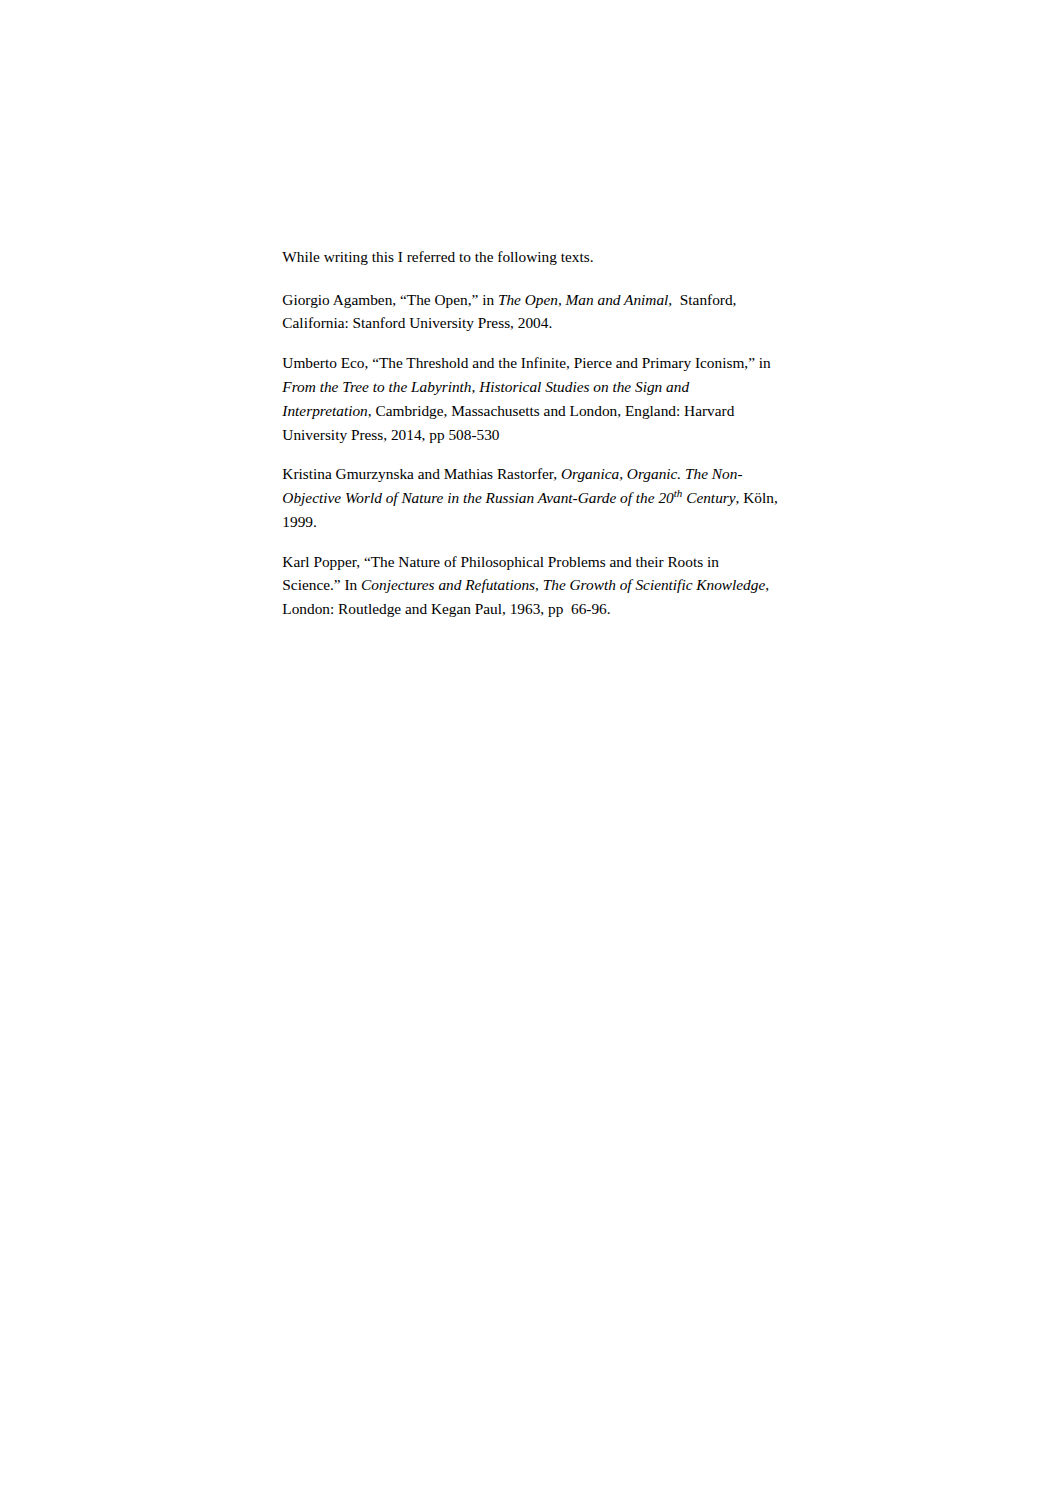While writing this I referred to the following texts.
Giorgio Agamben, “The Open,” in The Open, Man and Animal, Stanford, California: Stanford University Press, 2004.
Umberto Eco, “The Threshold and the Infinite, Pierce and Primary Iconism,” in From the Tree to the Labyrinth, Historical Studies on the Sign and Interpretation, Cambridge, Massachusetts and London, England: Harvard University Press, 2014, pp 508-530
Kristina Gmurzynska and Mathias Rastorfer, Organica, Organic. The Non-Objective World of Nature in the Russian Avant-Garde of the 20th Century, Köln, 1999.
Karl Popper, “The Nature of Philosophical Problems and their Roots in Science.” In Conjectures and Refutations, The Growth of Scientific Knowledge, London: Routledge and Kegan Paul, 1963, pp 66-96.